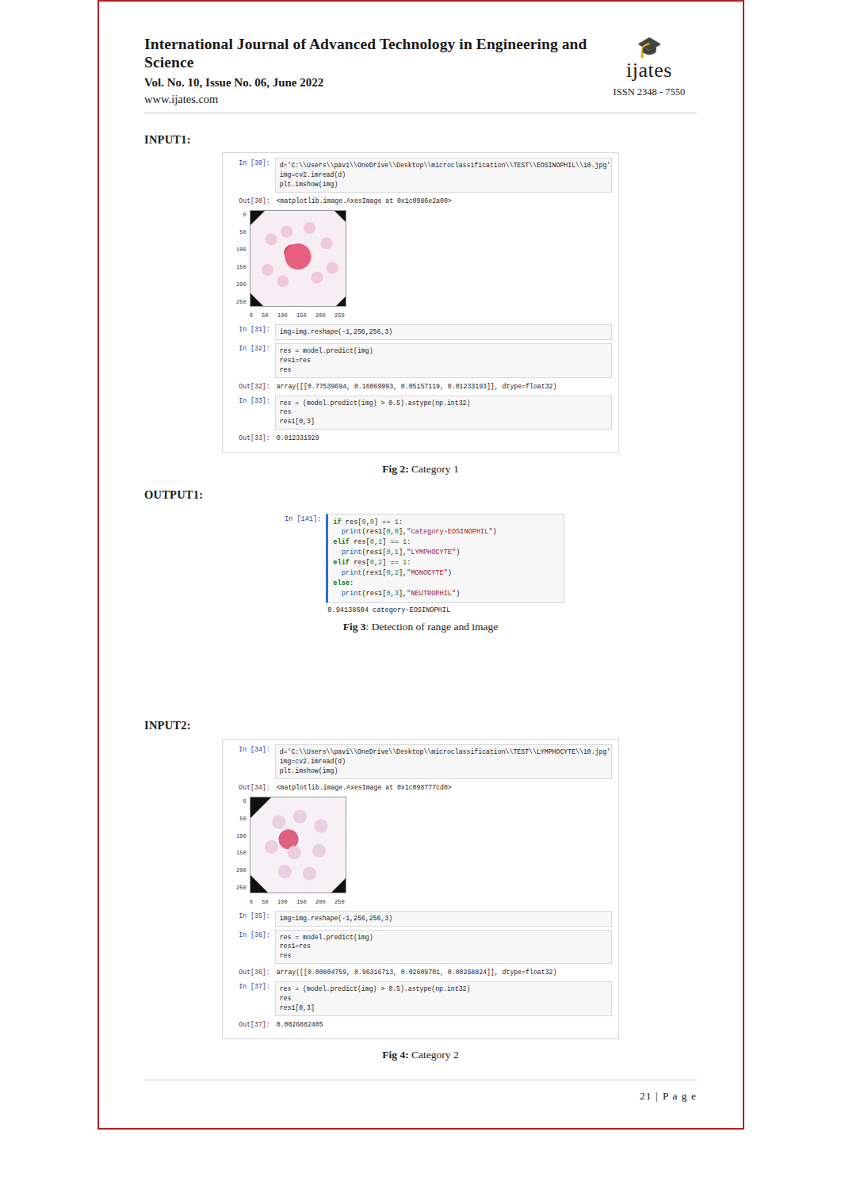International Journal of Advanced Technology in Engineering and Science
Vol. No. 10, Issue No. 06, June 2022
www.ijates.com
🎓
ijates
ISSN 2348 - 7550
INPUT1:
In [30]:
d='C:\\Users\\pavi\\OneDrive\\Desktop\\microclassification\\TEST\\EOSINOPHIL\\10.jpg' img=cv2.imread(d) plt.imshow(img)
Out[30]:
<matplotlib.image.AxesImage at 0x1c0986e2a00>
050100150200250
050100150200250
In [31]:
img=img.reshape(-1,256,256,3)
In [32]:
res = model.predict(img) res1=res res
Out[32]:
array([[0.77539694, 0.16069993, 0.05157119, 0.01233193]], dtype=float32)
In [33]:
res = (model.predict(img) > 0.5).astype(np.int32) res res1[0,3]
Out[33]:
0.012331929
Fig 2: Category 1
OUTPUT1:
In [141]:
if res[0,0] == 1: print(res1[0,0],"category-EOSINOPHIL") elif res[0,1] == 1: print(res1[0,1],"LYMPHOCYTE") elif res[0,2] == 1: print(res1[0,2],"MONOCYTE") else: print(res1[0,3],"NEUTROPHIL")
0.94138604 category-EOSINOPHIL
Fig 3: Detection of range and image
INPUT2:
In [34]:
d='C:\\Users\\pavi\\OneDrive\\Desktop\\microclassification\\TEST\\LYMPHOCYTE\\10.jpg' img=cv2.imread(d) plt.imshow(img)
Out[34]:
<matplotlib.image.AxesImage at 0x1c098777cd0>
050100150200250
050100150200250
In [35]:
img=img.reshape(-1,256,256,3)
In [36]:
res = model.predict(img) res1=res res
Out[36]:
array([[0.00804759, 0.96316713, 0.02609701, 0.00268824]], dtype=float32)
In [37]:
res = (model.predict(img) > 0.5).astype(np.int32) res res1[0,3]
Out[37]:
0.0026882405
Fig 4: Category 2
21 | P a g e